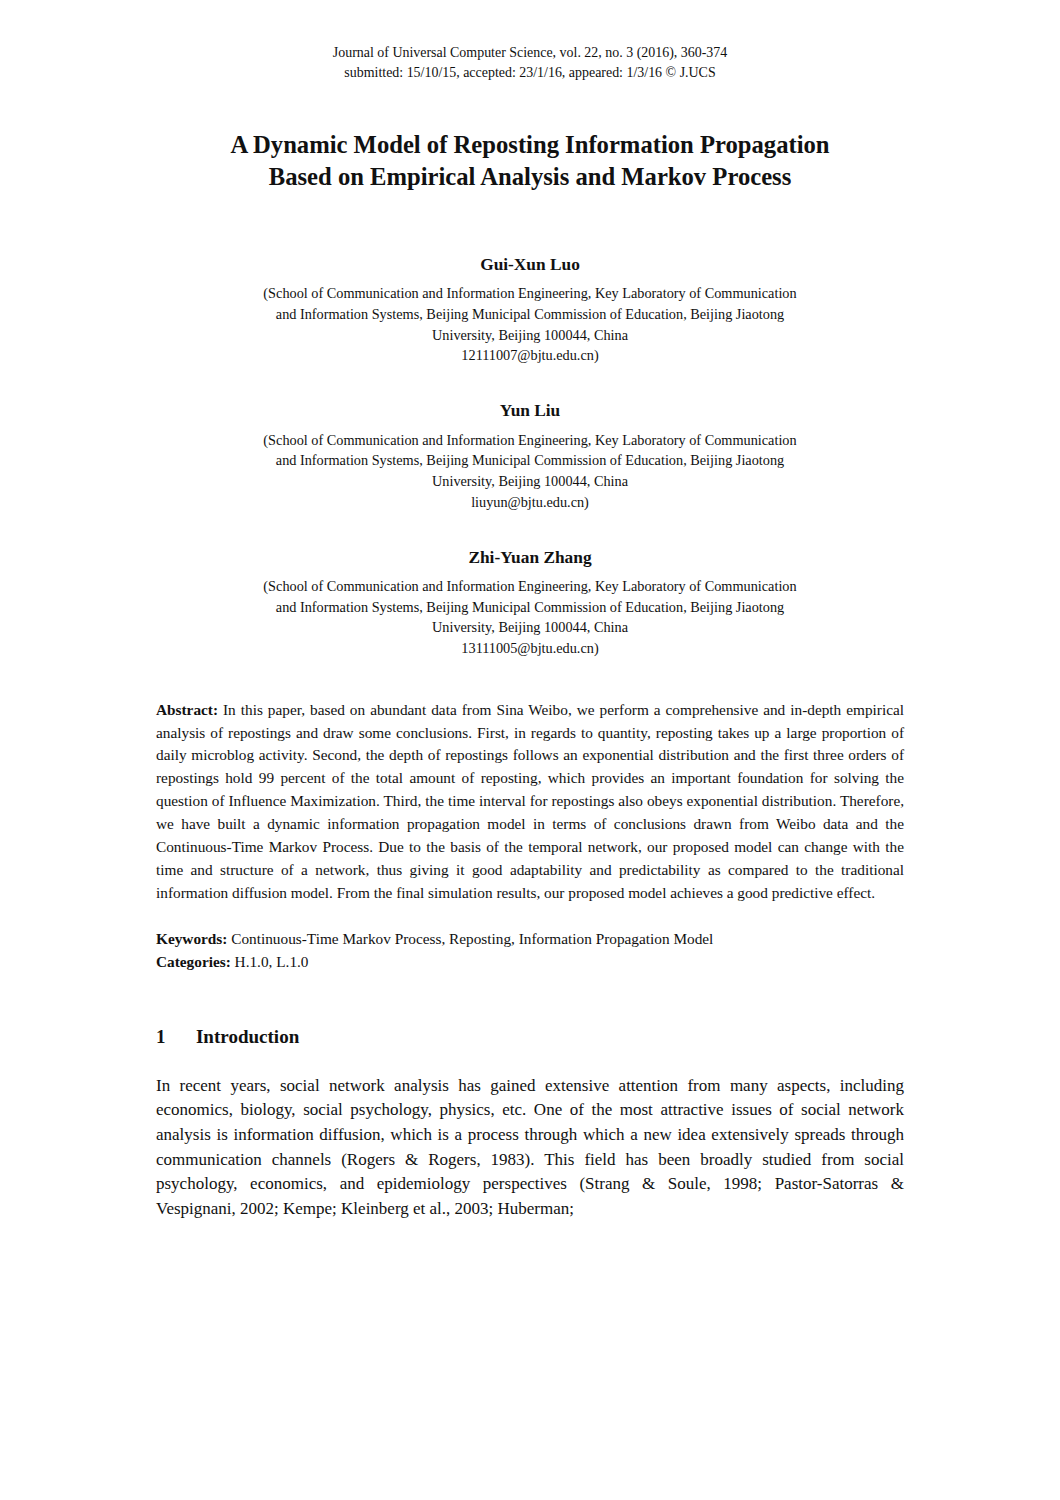Journal of Universal Computer Science, vol. 22, no. 3 (2016), 360-374
submitted: 15/10/15, accepted: 23/1/16, appeared: 1/3/16 © J.UCS
A Dynamic Model of Reposting Information Propagation
Based on Empirical Analysis and Markov Process
Gui-Xun Luo
(School of Communication and Information Engineering, Key Laboratory of Communication
and Information Systems, Beijing Municipal Commission of Education, Beijing Jiaotong
University, Beijing 100044, China
12111007@bjtu.edu.cn)
Yun Liu
(School of Communication and Information Engineering, Key Laboratory of Communication
and Information Systems, Beijing Municipal Commission of Education, Beijing Jiaotong
University, Beijing 100044, China
liuyun@bjtu.edu.cn)
Zhi-Yuan Zhang
(School of Communication and Information Engineering, Key Laboratory of Communication
and Information Systems, Beijing Municipal Commission of Education, Beijing Jiaotong
University, Beijing 100044, China
13111005@bjtu.edu.cn)
Abstract: In this paper, based on abundant data from Sina Weibo, we perform a comprehensive and in-depth empirical analysis of repostings and draw some conclusions. First, in regards to quantity, reposting takes up a large proportion of daily microblog activity. Second, the depth of repostings follows an exponential distribution and the first three orders of repostings hold 99 percent of the total amount of reposting, which provides an important foundation for solving the question of Influence Maximization. Third, the time interval for repostings also obeys exponential distribution. Therefore, we have built a dynamic information propagation model in terms of conclusions drawn from Weibo data and the Continuous-Time Markov Process. Due to the basis of the temporal network, our proposed model can change with the time and structure of a network, thus giving it good adaptability and predictability as compared to the traditional information diffusion model. From the final simulation results, our proposed model achieves a good predictive effect.
Keywords: Continuous-Time Markov Process, Reposting, Information Propagation Model
Categories: H.1.0, L.1.0
1 Introduction
In recent years, social network analysis has gained extensive attention from many aspects, including economics, biology, social psychology, physics, etc. One of the most attractive issues of social network analysis is information diffusion, which is a process through which a new idea extensively spreads through communication channels (Rogers & Rogers, 1983). This field has been broadly studied from social psychology, economics, and epidemiology perspectives (Strang & Soule, 1998; Pastor-Satorras & Vespignani, 2002; Kempe; Kleinberg et al., 2003; Huberman;